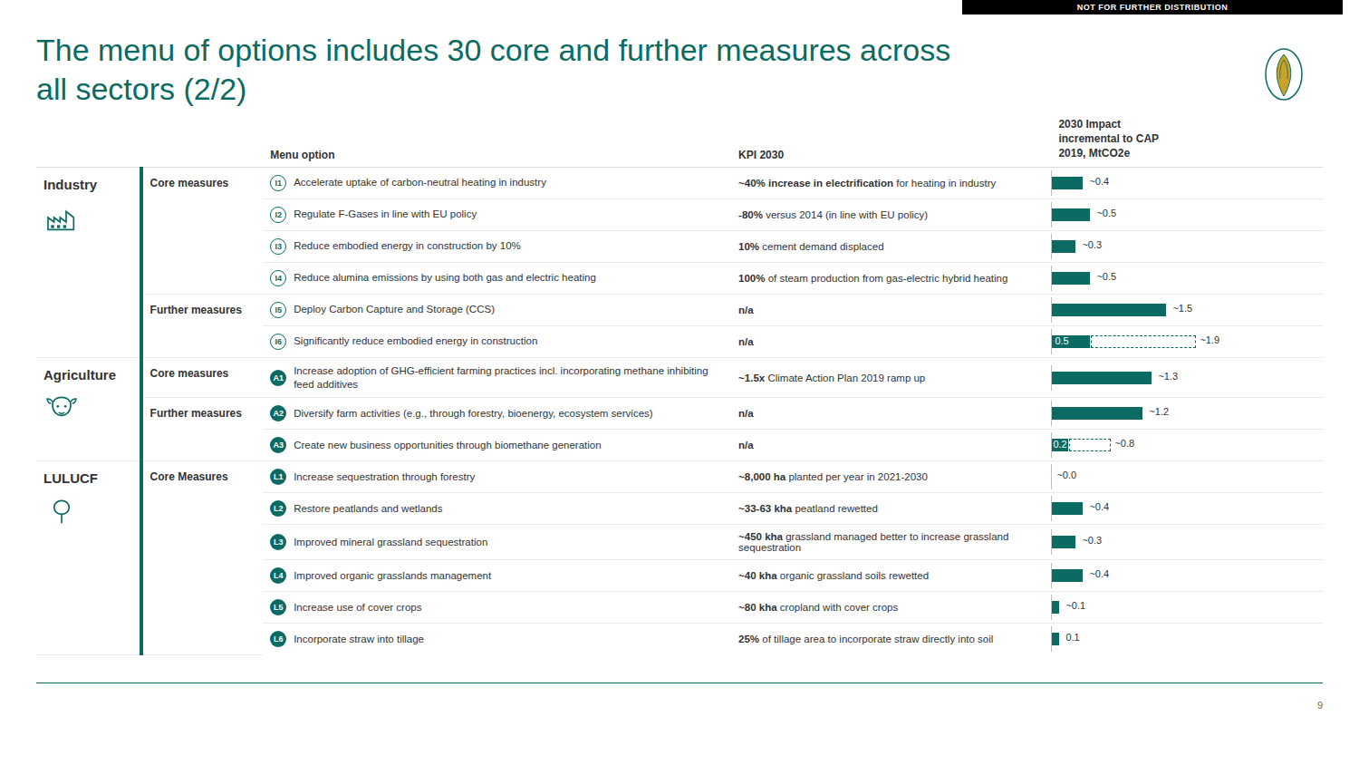NOT FOR FURTHER DISTRIBUTION
The menu of options includes 30 core and further measures across all sectors (2/2)
| | | Menu option | KPI 2030 | 2030 Impact incremental to CAP 2019, MtCO2e |
| --- | --- | --- | --- | --- |
| Industry | Core measures | I1 Accelerate uptake of carbon-neutral heating in industry | ~40% increase in electrification for heating in industry | ~0.4 |
| I2 Regulate F-Gases in line with EU policy | -80% versus 2014 (in line with EU policy) | ~0.5 |
| I3 Reduce embodied energy in construction by 10% | 10% cement demand displaced | ~0.3 |
| I4 Reduce alumina emissions by using both gas and electric heating | 100% of steam production from gas-electric hybrid heating | ~0.5 |
| Further measures | I5 Deploy Carbon Capture and Storage (CCS) | n/a | ~1.5 |
| I6 Significantly reduce embodied energy in construction | n/a | 0.5 ~1.9 |
| Agriculture | Core measures | A1 Increase adoption of GHG-efficient farming practices incl. incorporating methane inhibiting feed additives | ~1.5x Climate Action Plan 2019 ramp up | ~1.3 |
| Further measures | A2 Diversify farm activities (e.g., through forestry, bioenergy, ecosystem services) | n/a | ~1.2 |
| A3 Create new business opportunities through biomethane generation | n/a | 0.2 ~0.8 |
| LULUCF | Core Measures | L1 Increase sequestration through forestry | ~8,000 ha planted per year in 2021-2030 | ~0.0 |
| L2 Restore peatlands and wetlands | ~33-63 kha peatland rewetted | ~0.4 |
| L3 Improved mineral grassland sequestration | ~450 kha grassland managed better to increase grassland sequestration | ~0.3 |
| L4 Improved organic grasslands management | ~40 kha organic grassland soils rewetted | ~0.4 |
| L5 Increase use of cover crops | ~80 kha cropland with cover crops | ~0.1 |
| L6 Incorporate straw into tillage | 25% of tillage area to incorporate straw directly into soil | 0.1 |
9